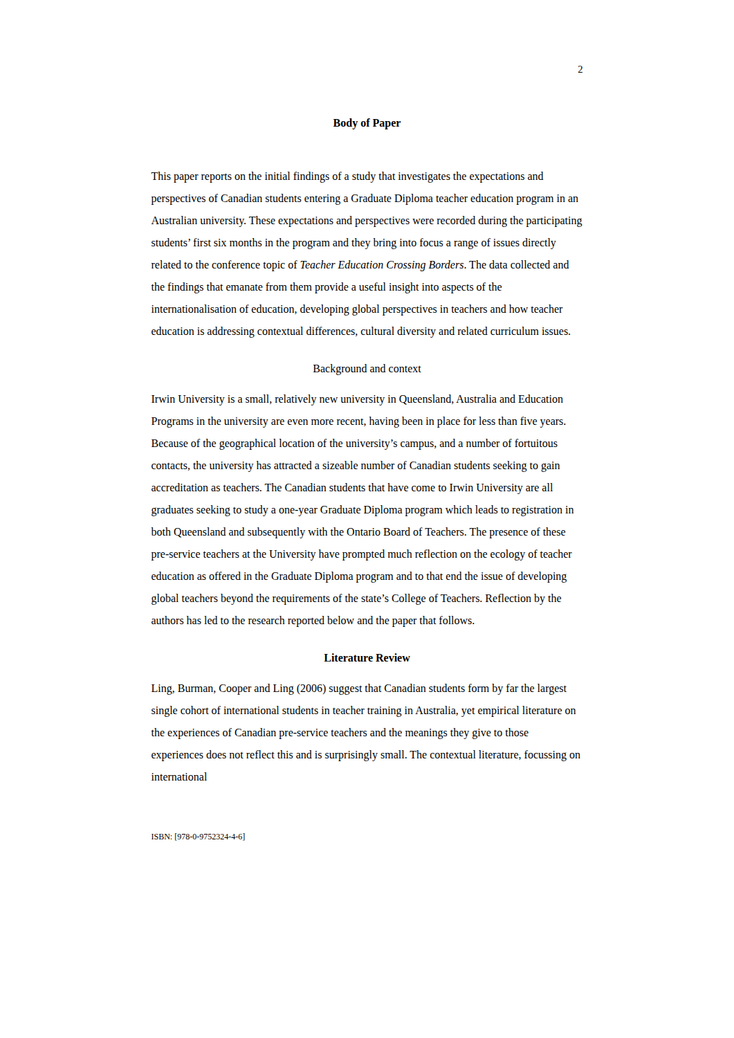2
Body of Paper
This paper reports on the initial findings of a study that investigates the expectations and perspectives of Canadian students entering a Graduate Diploma teacher education program in an Australian university. These expectations and perspectives were recorded during the participating students’ first six months in the program and they bring into focus a range of issues directly related to the conference topic of Teacher Education Crossing Borders. The data collected and the findings that emanate from them provide a useful insight into aspects of the internationalisation of education, developing global perspectives in teachers and how teacher education is addressing contextual differences, cultural diversity and related curriculum issues.
Background and context
Irwin University is a small, relatively new university in Queensland, Australia and Education Programs in the university are even more recent, having been in place for less than five years. Because of the geographical location of the university’s campus, and a number of fortuitous contacts, the university has attracted a sizeable number of Canadian students seeking to gain accreditation as teachers. The Canadian students that have come to Irwin University are all graduates seeking to study a one-year Graduate Diploma program which leads to registration in both Queensland and subsequently with the Ontario Board of Teachers. The presence of these pre-service teachers at the University have prompted much reflection on the ecology of teacher education as offered in the Graduate Diploma program and to that end the issue of developing global teachers beyond the requirements of the state’s College of Teachers. Reflection by the authors has led to the research reported below and the paper that follows.
Literature Review
Ling, Burman, Cooper and Ling (2006) suggest that Canadian students form by far the largest single cohort of international students in teacher training in Australia, yet empirical literature on the experiences of Canadian pre-service teachers and the meanings they give to those experiences does not reflect this and is surprisingly small. The contextual literature, focussing on international
ISBN: [978-0-9752324-4-6]